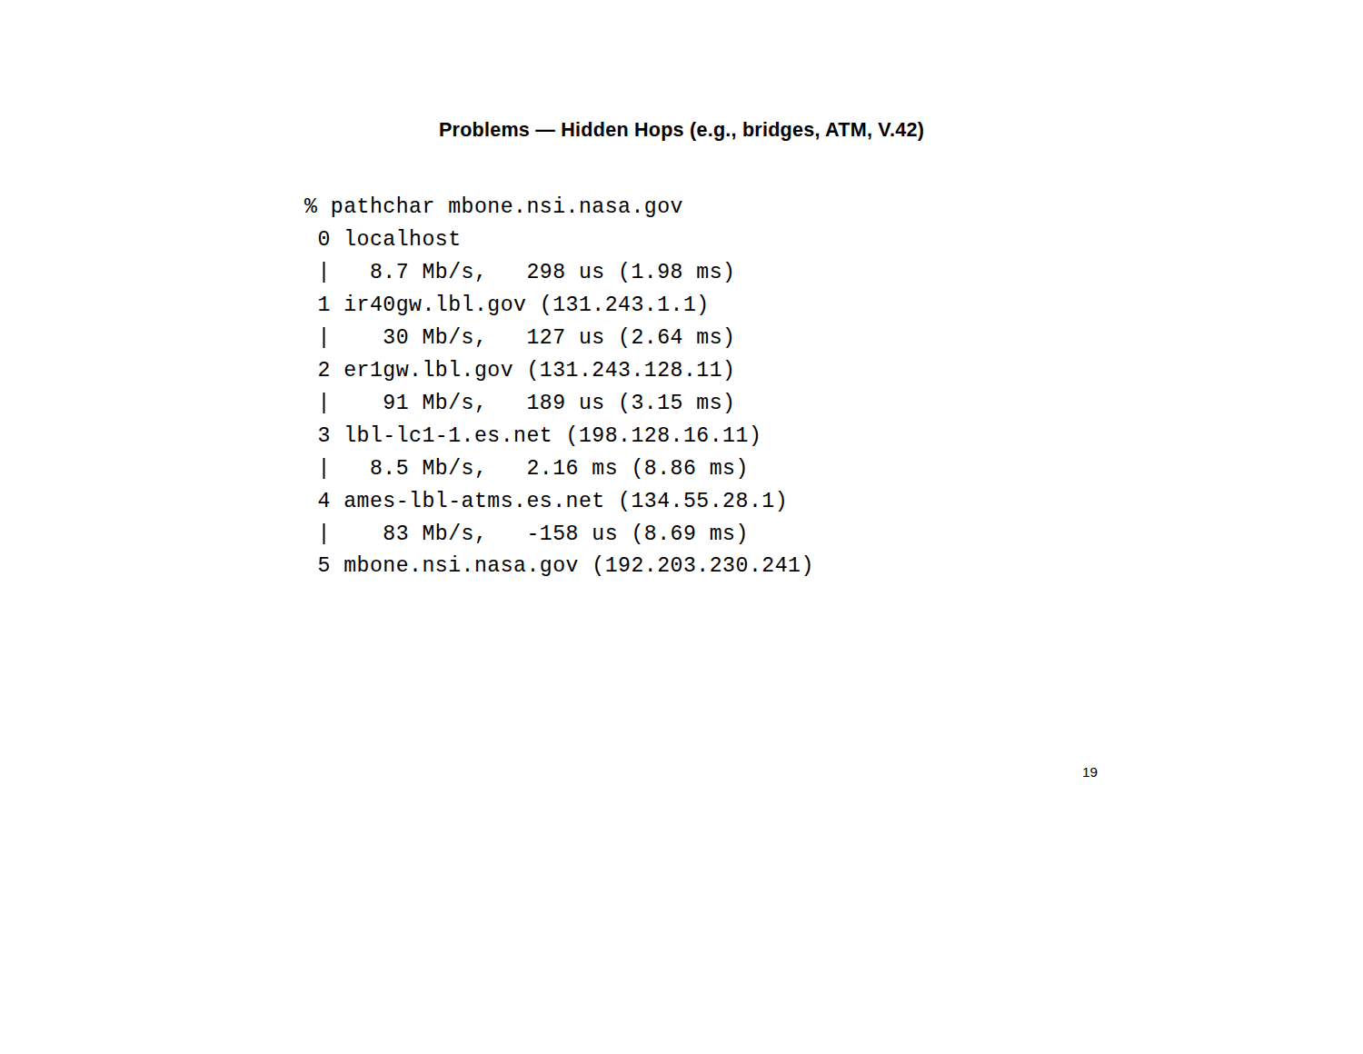Problems — Hidden Hops (e.g., bridges, ATM, V.42)
% pathchar mbone.nsi.nasa.gov
 0 localhost
 |   8.7 Mb/s,   298 us (1.98 ms)
 1 ir40gw.lbl.gov (131.243.1.1)
 |    30 Mb/s,   127 us (2.64 ms)
 2 er1gw.lbl.gov (131.243.128.11)
 |    91 Mb/s,   189 us (3.15 ms)
 3 lbl-lc1-1.es.net (198.128.16.11)
 |   8.5 Mb/s,   2.16 ms (8.86 ms)
 4 ames-lbl-atms.es.net (134.55.28.1)
 |    83 Mb/s,   -158 us (8.69 ms)
 5 mbone.nsi.nasa.gov (192.203.230.241)
19